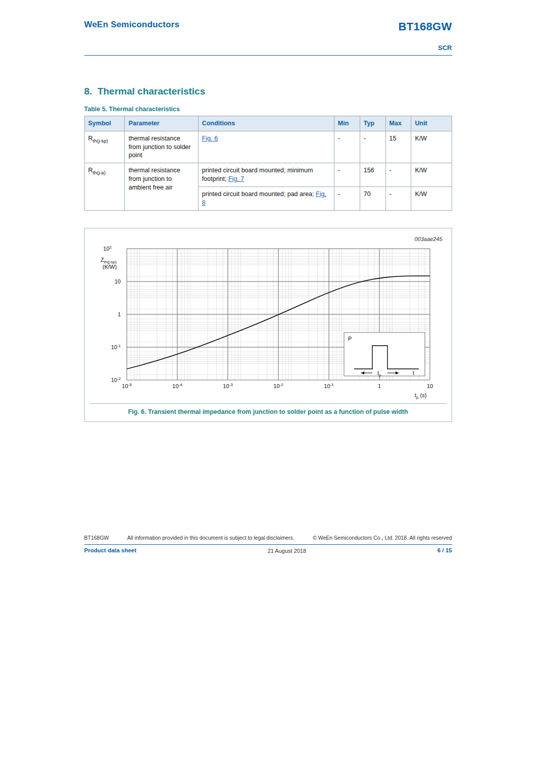WeEn Semiconductors
BT168GW
SCR
8. Thermal characteristics
Table 5. Thermal characteristics
| Symbol | Parameter | Conditions | Min | Typ | Max | Unit |
| --- | --- | --- | --- | --- | --- | --- |
| R th(j-sp) | thermal resistance from junction to solder point | Fig. 6 | - | - | 15 | K/W |
| R th(j-a) | thermal resistance from junction to ambient free air | printed circuit board mounted; minimum footprint; Fig. 7 | - | 156 | - | K/W |
| printed circuit board mounted; pad area; Fig. 8 | - | 70 | - | K/W |
003aae245
102 10 1 10-1 10-2 Zth(j-sp) (K/W) 10-5 10-4 10-3 10-2 10-1 1 10 tp (s) P tp t
Fig. 6. Transient thermal impedance from junction to solder point as a function of pulse width
BT168GW
All information provided in this document is subject to legal disclaimers.
© WeEn Semiconductors Co., Ltd. 2018. All rights reserved
Product data sheet
21 August 2018
6 / 15